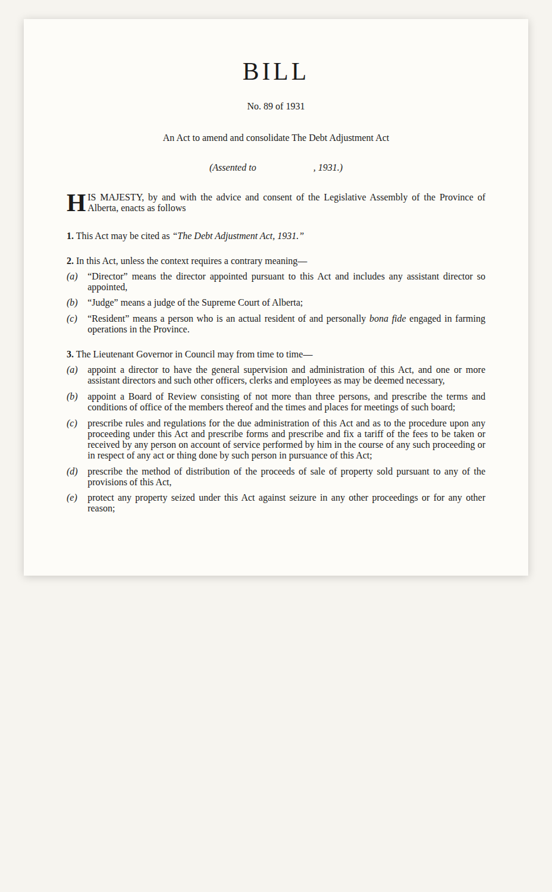BILL
No. 89 of 1931
An Act to amend and consolidate The Debt Adjustment Act
(Assented to, 1931.)
HIS MAJESTY, by and with the advice and consent of the Legislative Assembly of the Province of Alberta, enacts as follows
1. This Act may be cited as “The Debt Adjustment Act, 1931.”
2. In this Act, unless the context requires a contrary meaning—
(a) “Director” means the director appointed pursuant to this Act and includes any assistant director so appointed,
(b) “Judge” means a judge of the Supreme Court of Alberta;
(c) “Resident” means a person who is an actual resident of and personally bona fide engaged in farming operations in the Province.
3. The Lieutenant Governor in Council may from time to time—
(a) appoint a director to have the general supervision and administration of this Act, and one or more assistant directors and such other officers, clerks and employees as may be deemed necessary,
(b) appoint a Board of Review consisting of not more than three persons, and prescribe the terms and conditions of office of the members thereof and the times and places for meetings of such board;
(c) prescribe rules and regulations for the due administration of this Act and as to the procedure upon any proceeding under this Act and prescribe forms and prescribe and fix a tariff of the fees to be taken or received by any person on account of service performed by him in the course of any such proceeding or in respect of any act or thing done by such person in pursuance of this Act;
(d) prescribe the method of distribution of the proceeds of sale of property sold pursuant to any of the provisions of this Act,
(e) protect any property seized under this Act against seizure in any other proceedings or for any other reason;